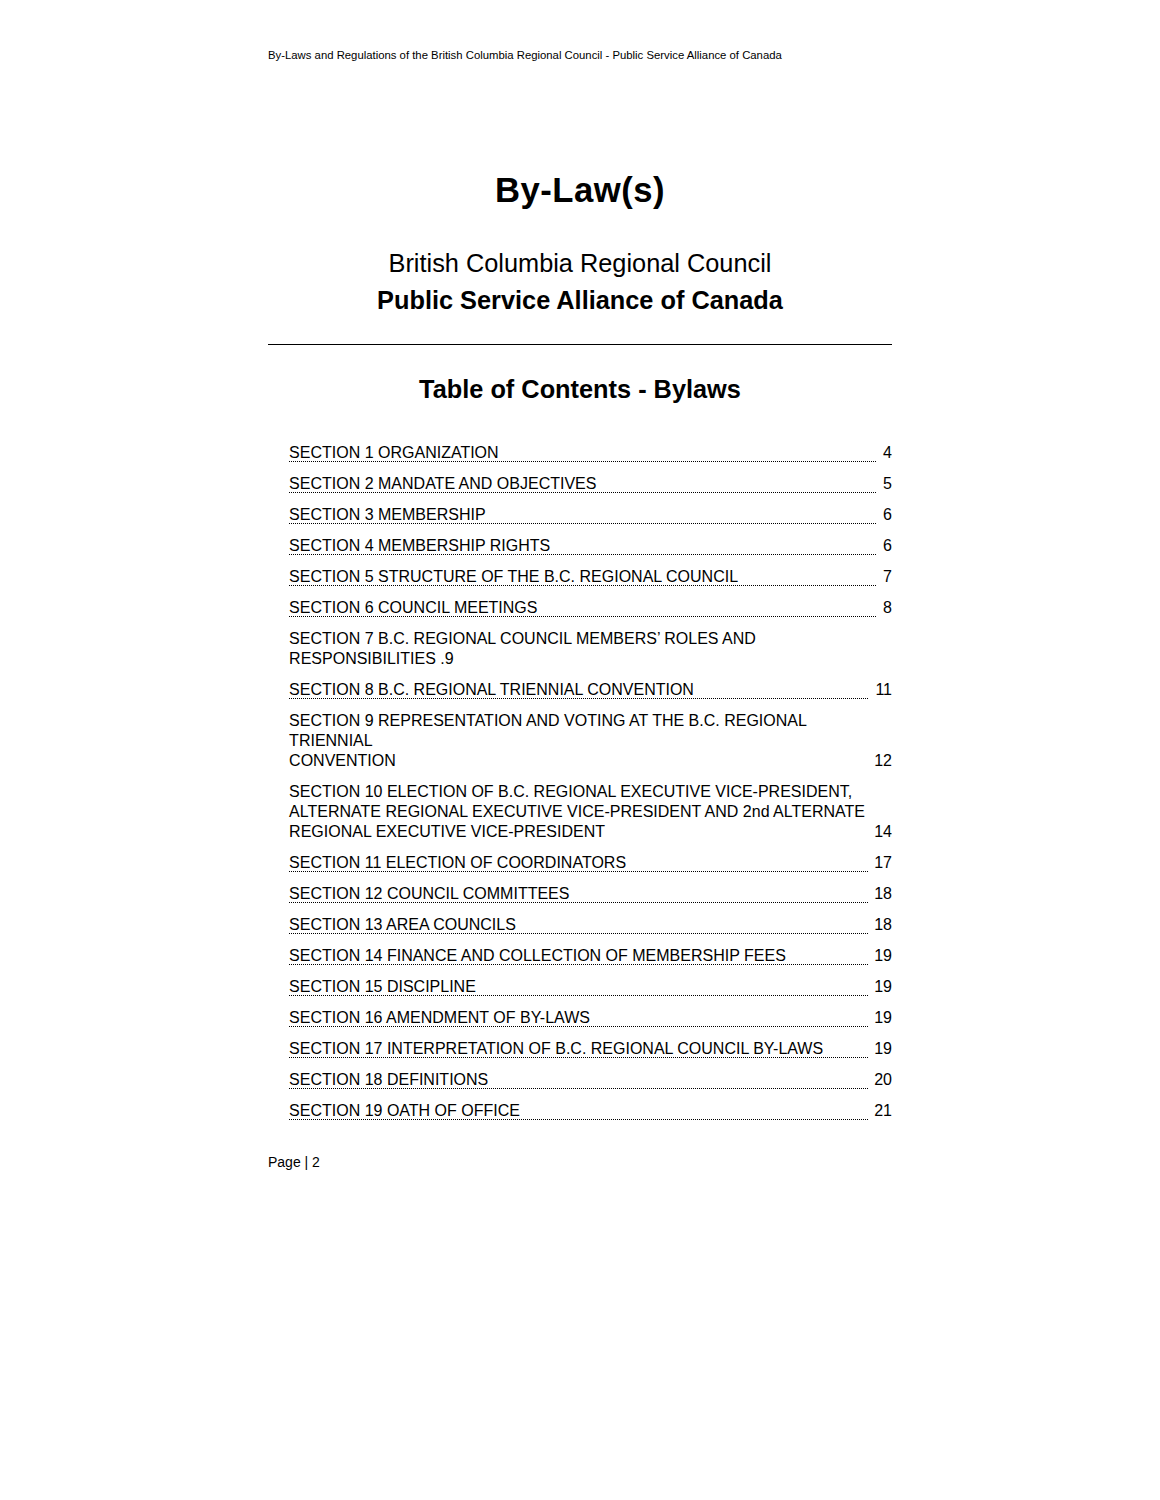By-Laws and Regulations of the British Columbia Regional Council - Public Service Alliance of Canada
By-Law(s)
British Columbia Regional Council
Public Service Alliance of Canada
Table of Contents - Bylaws
SECTION 1 ORGANIZATION 4
SECTION 2 MANDATE AND OBJECTIVES 5
SECTION 3 MEMBERSHIP 6
SECTION 4 MEMBERSHIP RIGHTS 6
SECTION 5 STRUCTURE OF THE B.C. REGIONAL COUNCIL 7
SECTION 6 COUNCIL MEETINGS 8
SECTION 7 B.C. REGIONAL COUNCIL MEMBERS’ ROLES AND RESPONSIBILITIES .9
SECTION 8 B.C. REGIONAL TRIENNIAL CONVENTION 11
SECTION 9 REPRESENTATION AND VOTING AT THE B.C. REGIONAL TRIENNIAL CONVENTION 12
SECTION 10 ELECTION OF B.C. REGIONAL EXECUTIVE VICE-PRESIDENT,
ALTERNATE REGIONAL EXECUTIVE VICE-PRESIDENT AND 2nd ALTERNATE REGIONAL EXECUTIVE VICE-PRESIDENT 14
SECTION 11 ELECTION OF COORDINATORS 17
SECTION 12 COUNCIL COMMITTEES 18
SECTION 13 AREA COUNCILS 18
SECTION 14 FINANCE AND COLLECTION OF MEMBERSHIP FEES 19
SECTION 15 DISCIPLINE 19
SECTION 16 AMENDMENT OF BY-LAWS 19
SECTION 17 INTERPRETATION OF B.C. REGIONAL COUNCIL BY-LAWS 19
SECTION 18 DEFINITIONS 20
SECTION 19 OATH OF OFFICE 21
Page | 2